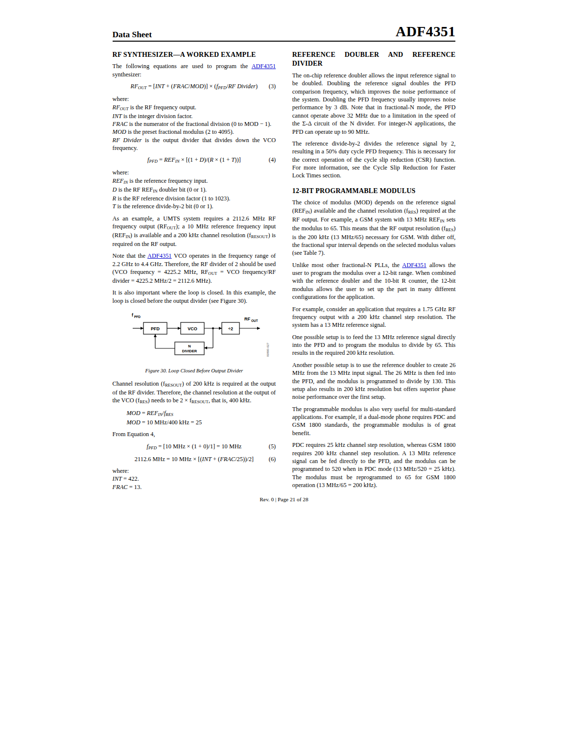Data Sheet
ADF4351
RF SYNTHESIZER—A WORKED EXAMPLE
The following equations are used to program the ADF4351 synthesizer:
RFOUT = [INT + (FRAC/MOD)] × (fPFD/RF Divider) (3)
where:
RFOUT is the RF frequency output.
INT is the integer division factor.
FRAC is the numerator of the fractional division (0 to MOD − 1).
MOD is the preset fractional modulus (2 to 4095).
RF Divider is the output divider that divides down the VCO frequency.
fPFD = REFIN × [(1 + D)/(R × (1 + T))] (4)
where:
REFIN is the reference frequency input.
D is the RF REFIN doubler bit (0 or 1).
R is the RF reference division factor (1 to 1023).
T is the reference divide-by-2 bit (0 or 1).
As an example, a UMTS system requires a 2112.6 MHz RF frequency output (RFOUT); a 10 MHz reference frequency input (REFIN) is available and a 200 kHz channel resolution (fRESOUT) is required on the RF output.
Note that the ADF4351 VCO operates in the frequency range of 2.2 GHz to 4.4 GHz. Therefore, the RF divider of 2 should be used (VCO frequency = 4225.2 MHz, RFOUT = VCO frequency/RF divider = 4225.2 MHz/2 = 2112.6 MHz).
It is also important where the loop is closed. In this example, the loop is closed before the output divider (see Figure 30).
f PFD PFD VCO ÷2 RF OUT N DIVIDER 09800-027
Figure 30. Loop Closed Before Output Divider
Channel resolution (fRESOUT) of 200 kHz is required at the output of the RF divider. Therefore, the channel resolution at the output of the VCO (fRES) needs to be 2 × fRESOUT, that is, 400 kHz.
MOD = REFIN/fRES
MOD = 10 MHz/400 kHz = 25
From Equation 4,
fPFD = [10 MHz × (1 + 0)/1] = 10 MHz (5)
2112.6 MHz = 10 MHz × [(INT + (FRAC/25))/2] (6)
where:
INT = 422.
FRAC = 13.
REFERENCE DOUBLER AND REFERENCE DIVIDER
The on-chip reference doubler allows the input reference signal to be doubled. Doubling the reference signal doubles the PFD comparison frequency, which improves the noise performance of the system. Doubling the PFD frequency usually improves noise performance by 3 dB. Note that in fractional-N mode, the PFD cannot operate above 32 MHz due to a limitation in the speed of the Σ-Δ circuit of the N divider. For integer-N applications, the PFD can operate up to 90 MHz.
The reference divide-by-2 divides the reference signal by 2, resulting in a 50% duty cycle PFD frequency. This is necessary for the correct operation of the cycle slip reduction (CSR) function. For more information, see the Cycle Slip Reduction for Faster Lock Times section.
12-BIT PROGRAMMABLE MODULUS
The choice of modulus (MOD) depends on the reference signal (REFIN) available and the channel resolution (fRES) required at the RF output. For example, a GSM system with 13 MHz REFIN sets the modulus to 65. This means that the RF output resolution (fRES) is the 200 kHz (13 MHz/65) necessary for GSM. With dither off, the fractional spur interval depends on the selected modulus values (see Table 7).
Unlike most other fractional-N PLLs, the ADF4351 allows the user to program the modulus over a 12-bit range. When combined with the reference doubler and the 10-bit R counter, the 12-bit modulus allows the user to set up the part in many different configurations for the application.
For example, consider an application that requires a 1.75 GHz RF frequency output with a 200 kHz channel step resolution. The system has a 13 MHz reference signal.
One possible setup is to feed the 13 MHz reference signal directly into the PFD and to program the modulus to divide by 65. This results in the required 200 kHz resolution.
Another possible setup is to use the reference doubler to create 26 MHz from the 13 MHz input signal. The 26 MHz is then fed into the PFD, and the modulus is programmed to divide by 130. This setup also results in 200 kHz resolution but offers superior phase noise performance over the first setup.
The programmable modulus is also very useful for multi-standard applications. For example, if a dual-mode phone requires PDC and GSM 1800 standards, the programmable modulus is of great benefit.
PDC requires 25 kHz channel step resolution, whereas GSM 1800 requires 200 kHz channel step resolution. A 13 MHz reference signal can be fed directly to the PFD, and the modulus can be programmed to 520 when in PDC mode (13 MHz/520 = 25 kHz). The modulus must be reprogrammed to 65 for GSM 1800 operation (13 MHz/65 = 200 kHz).
Rev. 0 | Page 21 of 28